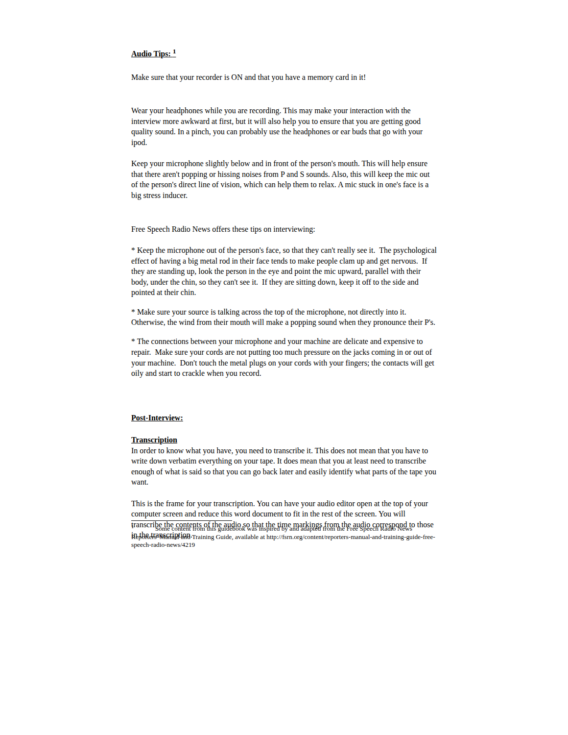Audio Tips: 1
Make sure that your recorder is ON and that you have a memory card in it!
Wear your headphones while you are recording. This may make your interaction with the interview more awkward at first, but it will also help you to ensure that you are getting good quality sound. In a pinch, you can probably use the headphones or ear buds that go with your ipod.
Keep your microphone slightly below and in front of the person's mouth. This will help ensure that there aren't popping or hissing noises from P and S sounds. Also, this will keep the mic out of the person's direct line of vision, which can help them to relax. A mic stuck in one's face is a big stress inducer.
Free Speech Radio News offers these tips on interviewing:
* Keep the microphone out of the person's face, so that they can't really see it. The psychological effect of having a big metal rod in their face tends to make people clam up and get nervous. If they are standing up, look the person in the eye and point the mic upward, parallel with their body, under the chin, so they can't see it. If they are sitting down, keep it off to the side and pointed at their chin.
* Make sure your source is talking across the top of the microphone, not directly into it. Otherwise, the wind from their mouth will make a popping sound when they pronounce their P's.
* The connections between your microphone and your machine are delicate and expensive to repair. Make sure your cords are not putting too much pressure on the jacks coming in or out of your machine. Don't touch the metal plugs on your cords with your fingers; the contacts will get oily and start to crackle when you record.
Post-Interview:
Transcription
In order to know what you have, you need to transcribe it. This does not mean that you have to write down verbatim everything on your tape. It does mean that you at least need to transcribe enough of what is said so that you can go back later and easily identify what parts of the tape you want.
This is the frame for your transcription. You can have your audio editor open at the top of your computer screen and reduce this word document to fit in the rest of the screen. You will transcribe the contents of the audio so that the time markings from the audio correspond to those in the transcription.
1 Some content from this guidebook was inspired by and adapted from the Free Speech Radio News Reporters' Manual and Training Guide, available at http://fsrn.org/content/reporters-manual-and-training-guide-free-speech-radio-news/4219